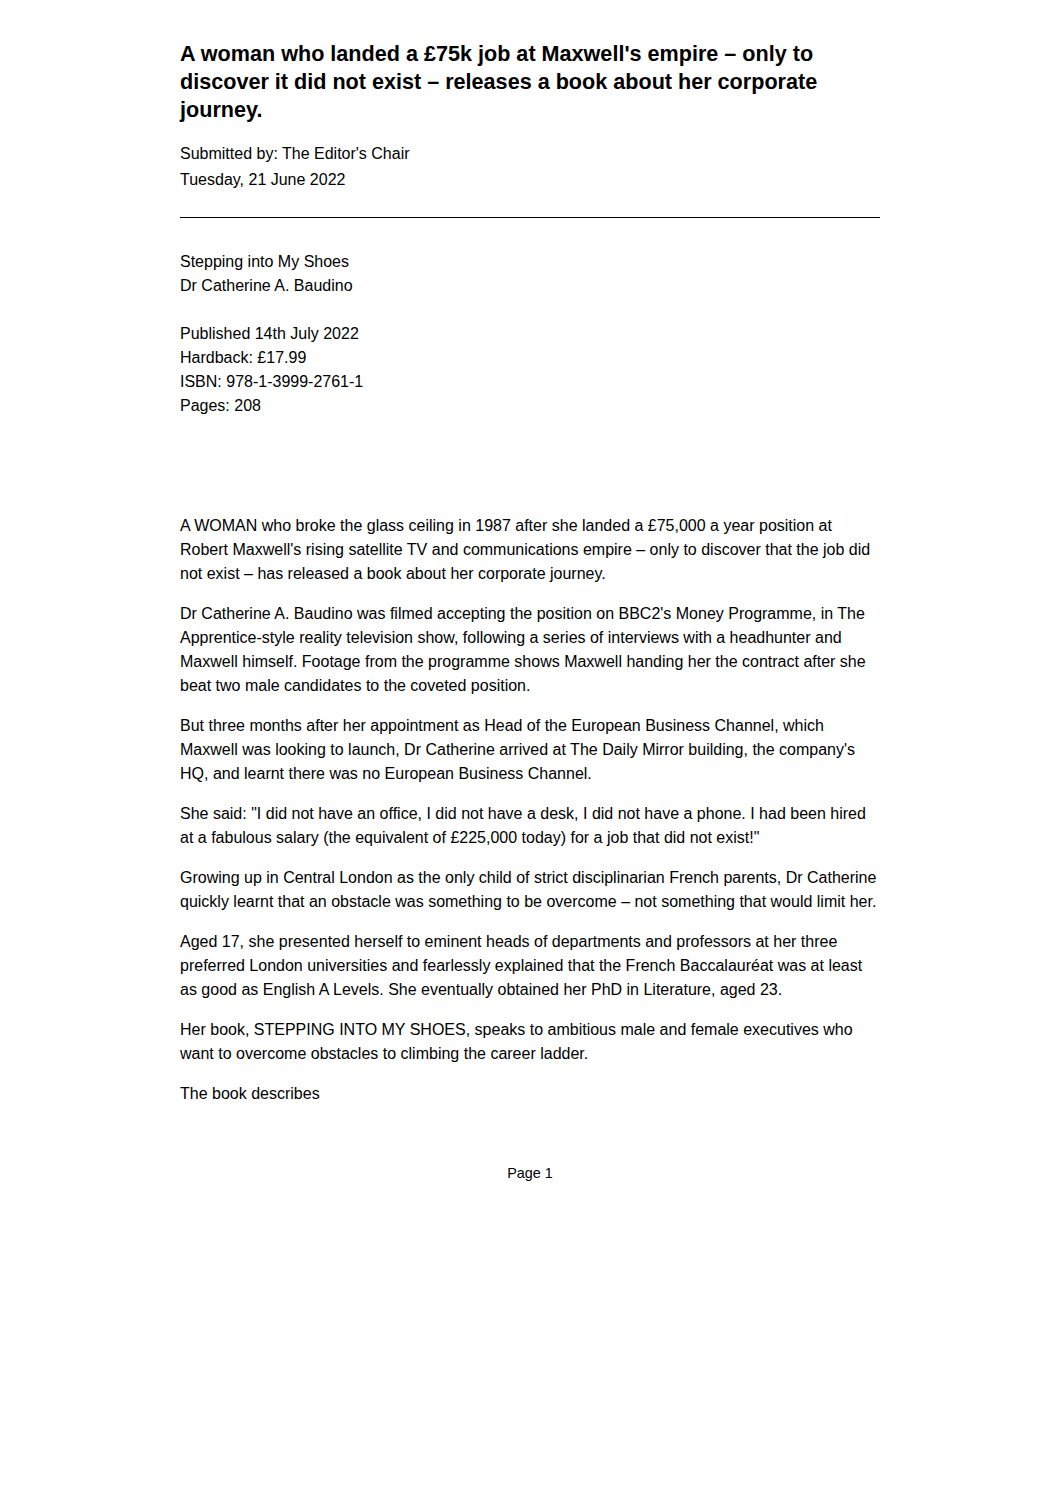A woman who landed a £75k job at Maxwell's empire – only to discover it did not exist – releases a book about her corporate journey.
Submitted by: The Editor's Chair
Tuesday, 21 June 2022
Stepping into My Shoes
Dr Catherine A. Baudino
Published 14th July 2022
Hardback: £17.99
ISBN: 978-1-3999-2761-1
Pages: 208
A WOMAN who broke the glass ceiling in 1987 after she landed a £75,000 a year position at Robert Maxwell's rising satellite TV and communications empire – only to discover that the job did not exist – has released a book about her corporate journey.
Dr Catherine A. Baudino was filmed accepting the position on BBC2's Money Programme, in The Apprentice-style reality television show, following a series of interviews with a headhunter and Maxwell himself. Footage from the programme shows Maxwell handing her the contract after she beat two male candidates to the coveted position.
But three months after her appointment as Head of the European Business Channel, which Maxwell was looking to launch, Dr Catherine arrived at The Daily Mirror building, the company's HQ, and learnt there was no European Business Channel.
She said: "I did not have an office, I did not have a desk, I did not have a phone. I had been hired at a fabulous salary (the equivalent of £225,000 today) for a job that did not exist!"
Growing up in Central London as the only child of strict disciplinarian French parents, Dr Catherine quickly learnt that an obstacle was something to be overcome – not something that would limit her.
Aged 17, she presented herself to eminent heads of departments and professors at her three preferred London universities and fearlessly explained that the French Baccalauréat was at least as good as English A Levels. She eventually obtained her PhD in Literature, aged 23.
Her book, STEPPING INTO MY SHOES, speaks to ambitious male and female executives who want to overcome obstacles to climbing the career ladder.
The book describes
Page 1